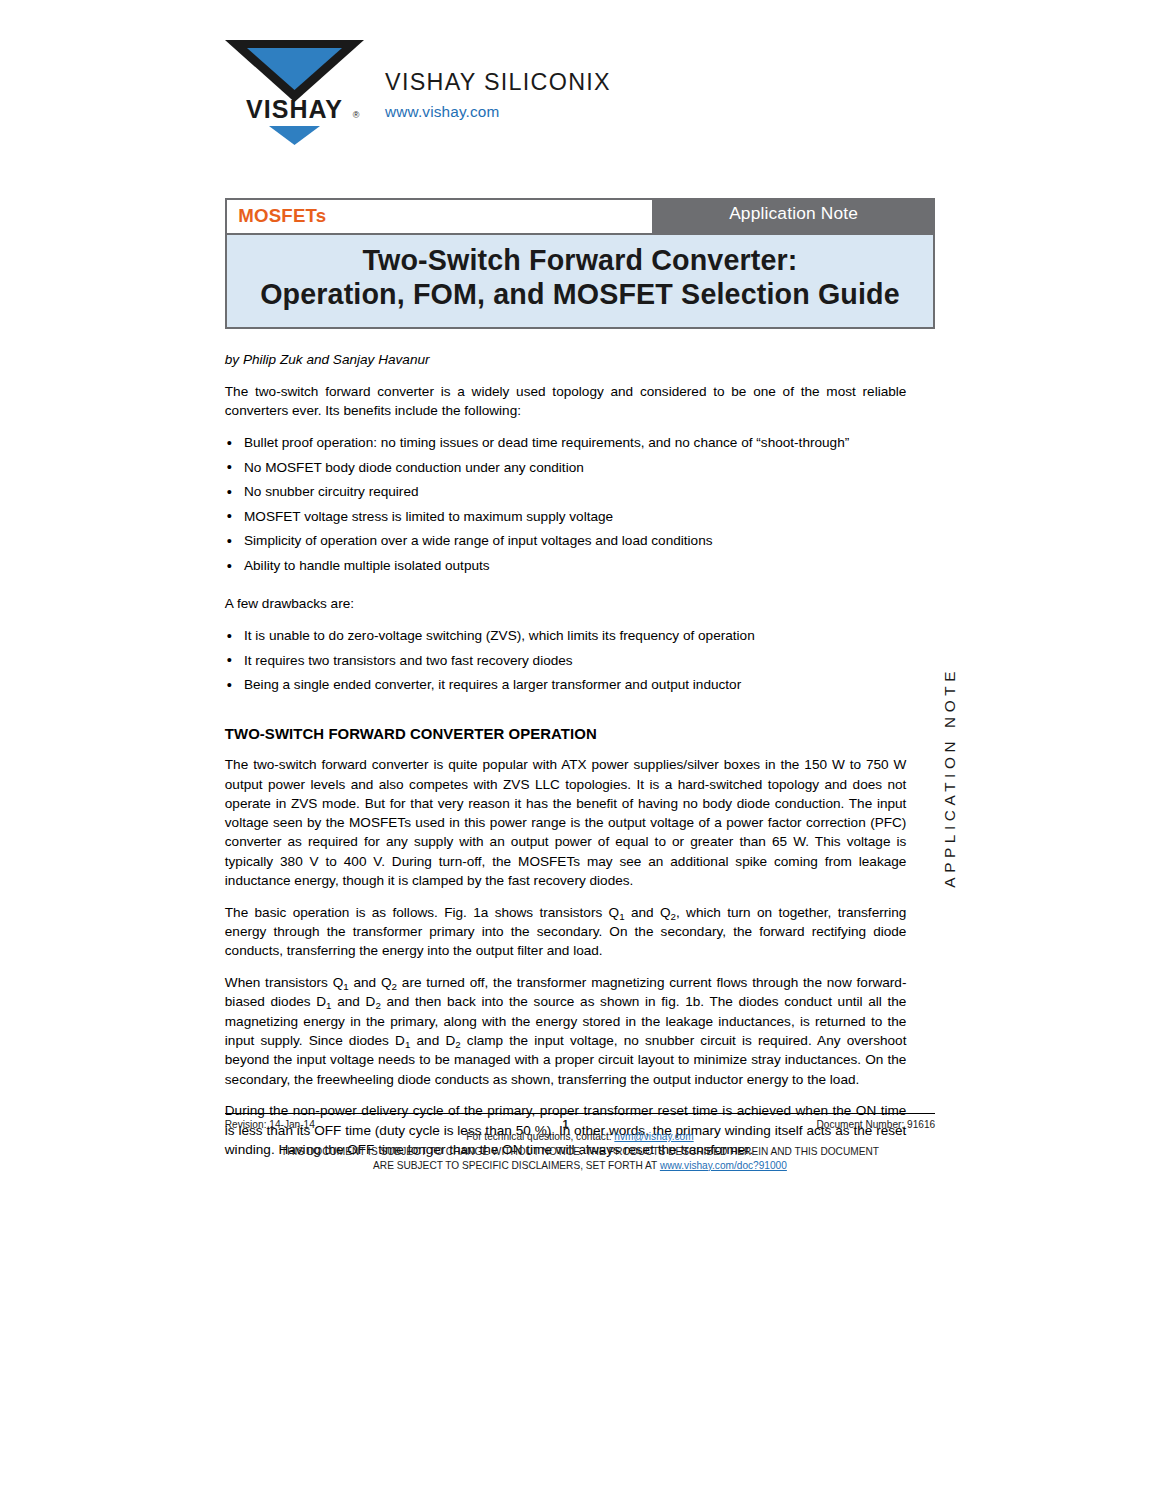VISHAY ®
VISHAY SILICONIX
www.vishay.com
MOSFETs
Application Note
Two-Switch Forward Converter:
Operation, FOM, and MOSFET Selection Guide
by Philip Zuk and Sanjay Havanur
The two-switch forward converter is a widely used topology and considered to be one of the most reliable converters ever. Its benefits include the following:
Bullet proof operation: no timing issues or dead time requirements, and no chance of “shoot-through”
No MOSFET body diode conduction under any condition
No snubber circuitry required
MOSFET voltage stress is limited to maximum supply voltage
Simplicity of operation over a wide range of input voltages and load conditions
Ability to handle multiple isolated outputs
A few drawbacks are:
It is unable to do zero-voltage switching (ZVS), which limits its frequency of operation
It requires two transistors and two fast recovery diodes
Being a single ended converter, it requires a larger transformer and output inductor
TWO-SWITCH FORWARD CONVERTER OPERATION
The two-switch forward converter is quite popular with ATX power supplies/silver boxes in the 150 W to 750 W output power levels and also competes with ZVS LLC topologies. It is a hard-switched topology and does not operate in ZVS mode. But for that very reason it has the benefit of having no body diode conduction. The input voltage seen by the MOSFETs used in this power range is the output voltage of a power factor correction (PFC) converter as required for any supply with an output power of equal to or greater than 65 W. This voltage is typically 380 V to 400 V. During turn-off, the MOSFETs may see an additional spike coming from leakage inductance energy, though it is clamped by the fast recovery diodes.
The basic operation is as follows. Fig. 1a shows transistors Q1 and Q2, which turn on together, transferring energy through the transformer primary into the secondary. On the secondary, the forward rectifying diode conducts, transferring the energy into the output filter and load.
When transistors Q1 and Q2 are turned off, the transformer magnetizing current flows through the now forward-biased diodes D1 and D2 and then back into the source as shown in fig. 1b. The diodes conduct until all the magnetizing energy in the primary, along with the energy stored in the leakage inductances, is returned to the input supply. Since diodes D1 and D2 clamp the input voltage, no snubber circuit is required. Any overshoot beyond the input voltage needs to be managed with a proper circuit layout to minimize stray inductances. On the secondary, the freewheeling diode conducts as shown, transferring the output inductor energy to the load.
During the non-power delivery cycle of the primary, proper transformer reset time is achieved when the ON time is less than its OFF time (duty cycle is less than 50 %). In other words, the primary winding itself acts as the reset winding. Having the OFF time longer than the ON time will always reset the transformer.
APPLICATION NOTE
Revision: 14-Jan-14
1
Document Number: 91616
For technical questions, contact: hvm@vishay.com
THIS DOCUMENT IS SUBJECT TO CHANGE WITHOUT NOTICE. THE PRODUCTS DESCRIBED HEREIN AND THIS DOCUMENT
ARE SUBJECT TO SPECIFIC DISCLAIMERS, SET FORTH AT www.vishay.com/doc?91000